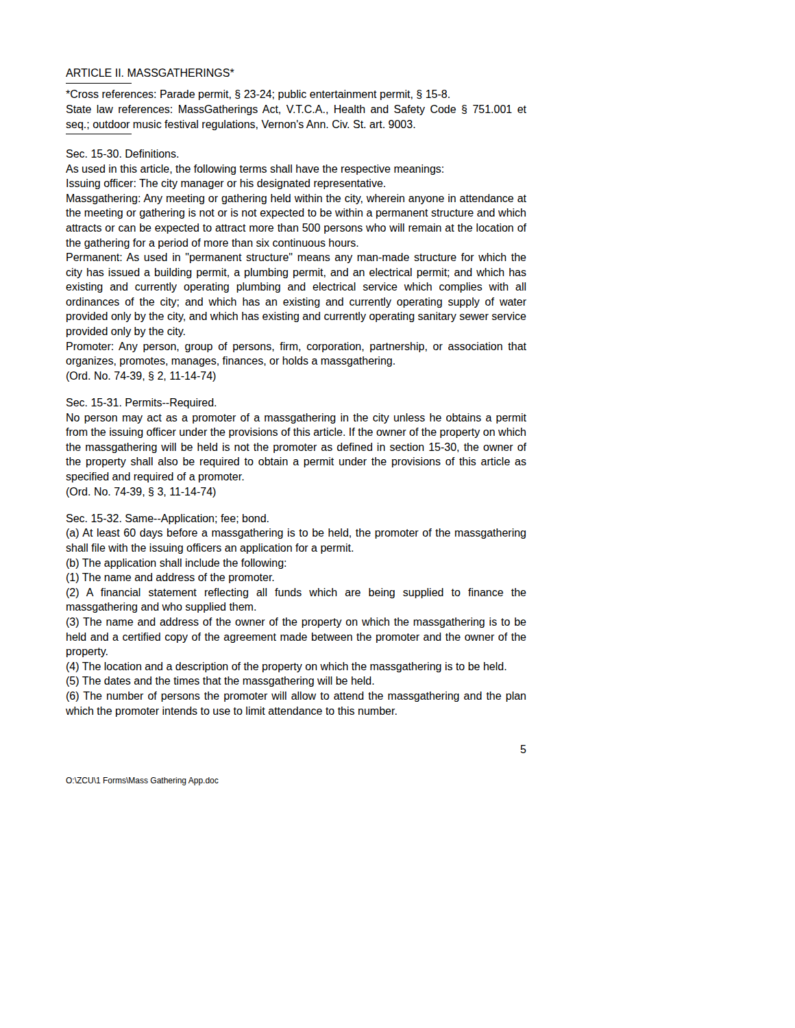ARTICLE II. MASSGATHERINGS*
*Cross references: Parade permit, § 23-24; public entertainment permit, § 15-8.
State law references: MassGatherings Act, V.T.C.A., Health and Safety Code § 751.001 et seq.; outdoor music festival regulations, Vernon's Ann. Civ. St. art. 9003.
Sec. 15-30. Definitions.
As used in this article, the following terms shall have the respective meanings:
Issuing officer: The city manager or his designated representative.
Massgathering: Any meeting or gathering held within the city, wherein anyone in attendance at the meeting or gathering is not or is not expected to be within a permanent structure and which attracts or can be expected to attract more than 500 persons who will remain at the location of the gathering for a period of more than six continuous hours.
Permanent: As used in "permanent structure" means any man-made structure for which the city has issued a building permit, a plumbing permit, and an electrical permit; and which has existing and currently operating plumbing and electrical service which complies with all ordinances of the city; and which has an existing and currently operating supply of water provided only by the city, and which has existing and currently operating sanitary sewer service provided only by the city.
Promoter: Any person, group of persons, firm, corporation, partnership, or association that organizes, promotes, manages, finances, or holds a massgathering.
(Ord. No. 74-39, § 2, 11-14-74)
Sec. 15-31. Permits--Required.
No person may act as a promoter of a massgathering in the city unless he obtains a permit from the issuing officer under the provisions of this article. If the owner of the property on which the massgathering will be held is not the promoter as defined in section 15-30, the owner of the property shall also be required to obtain a permit under the provisions of this article as specified and required of a promoter.
(Ord. No. 74-39, § 3, 11-14-74)
Sec. 15-32. Same--Application; fee; bond.
(a) At least 60 days before a massgathering is to be held, the promoter of the massgathering shall file with the issuing officers an application for a permit.
(b) The application shall include the following:
(1) The name and address of the promoter.
(2) A financial statement reflecting all funds which are being supplied to finance the massgathering and who supplied them.
(3) The name and address of the owner of the property on which the massgathering is to be held and a certified copy of the agreement made between the promoter and the owner of the property.
(4) The location and a description of the property on which the massgathering is to be held.
(5) The dates and the times that the massgathering will be held.
(6) The number of persons the promoter will allow to attend the massgathering and the plan which the promoter intends to use to limit attendance to this number.
5
O:\ZCU\1 Forms\Mass Gathering App.doc